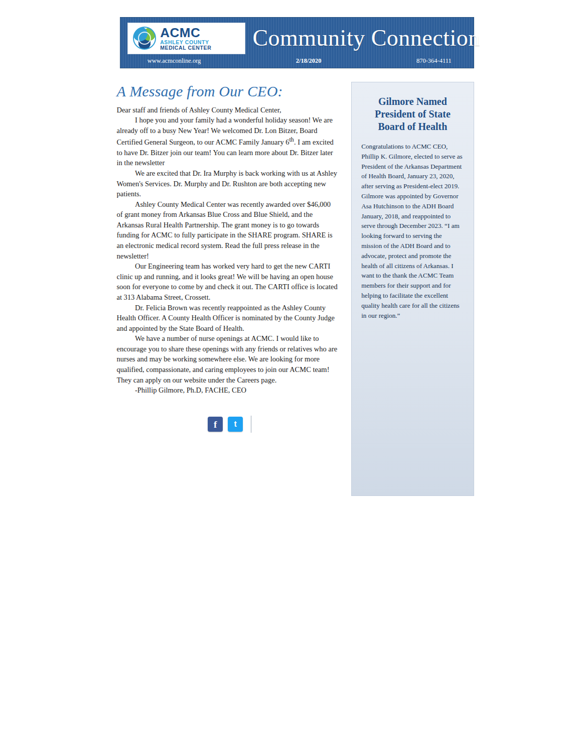ACMC ASHLEY COUNTY MEDICAL CENTER
Community Connection
www.acmconline.org 2/18/2020 870-364-4111
A Message from Our CEO:
Dear staff and friends of Ashley County Medical Center,
I hope you and your family had a wonderful holiday season! We are already off to a busy New Year! We welcomed Dr. Lon Bitzer, Board Certified General Surgeon, to our ACMC Family January 6th. I am excited to have Dr. Bitzer join our team! You can learn more about Dr. Bitzer later in the newsletter
We are excited that Dr. Ira Murphy is back working with us at Ashley Women's Services. Dr. Murphy and Dr. Rushton are both accepting new patients.
Ashley County Medical Center was recently awarded over $46,000 of grant money from Arkansas Blue Cross and Blue Shield, and the Arkansas Rural Health Partnership. The grant money is to go towards funding for ACMC to fully participate in the SHARE program. SHARE is an electronic medical record system. Read the full press release in the newsletter!
Our Engineering team has worked very hard to get the new CARTI clinic up and running, and it looks great! We will be having an open house soon for everyone to come by and check it out. The CARTI office is located at 313 Alabama Street, Crossett.
Dr. Felicia Brown was recently reappointed as the Ashley County Health Officer. A County Health Officer is nominated by the County Judge and appointed by the State Board of Health.
We have a number of nurse openings at ACMC. I would like to encourage you to share these openings with any friends or relatives who are nurses and may be working somewhere else. We are looking for more qualified, compassionate, and caring employees to join our ACMC team! They can apply on our website under the Careers page.
-Phillip Gilmore, Ph.D, FACHE, CEO
f t
Gilmore Named President of State Board of Health
Congratulations to ACMC CEO, Phillip K. Gilmore, elected to serve as President of the Arkansas Department of Health Board, January 23, 2020, after serving as President-elect 2019. Gilmore was appointed by Governor Asa Hutchinson to the ADH Board January, 2018, and reappointed to serve through December 2023. “I am looking forward to serving the mission of the ADH Board and to advocate, protect and promote the health of all citizens of Arkansas. I want to the thank the ACMC Team members for their support and for helping to facilitate the excellent quality health care for all the citizens in our region.”